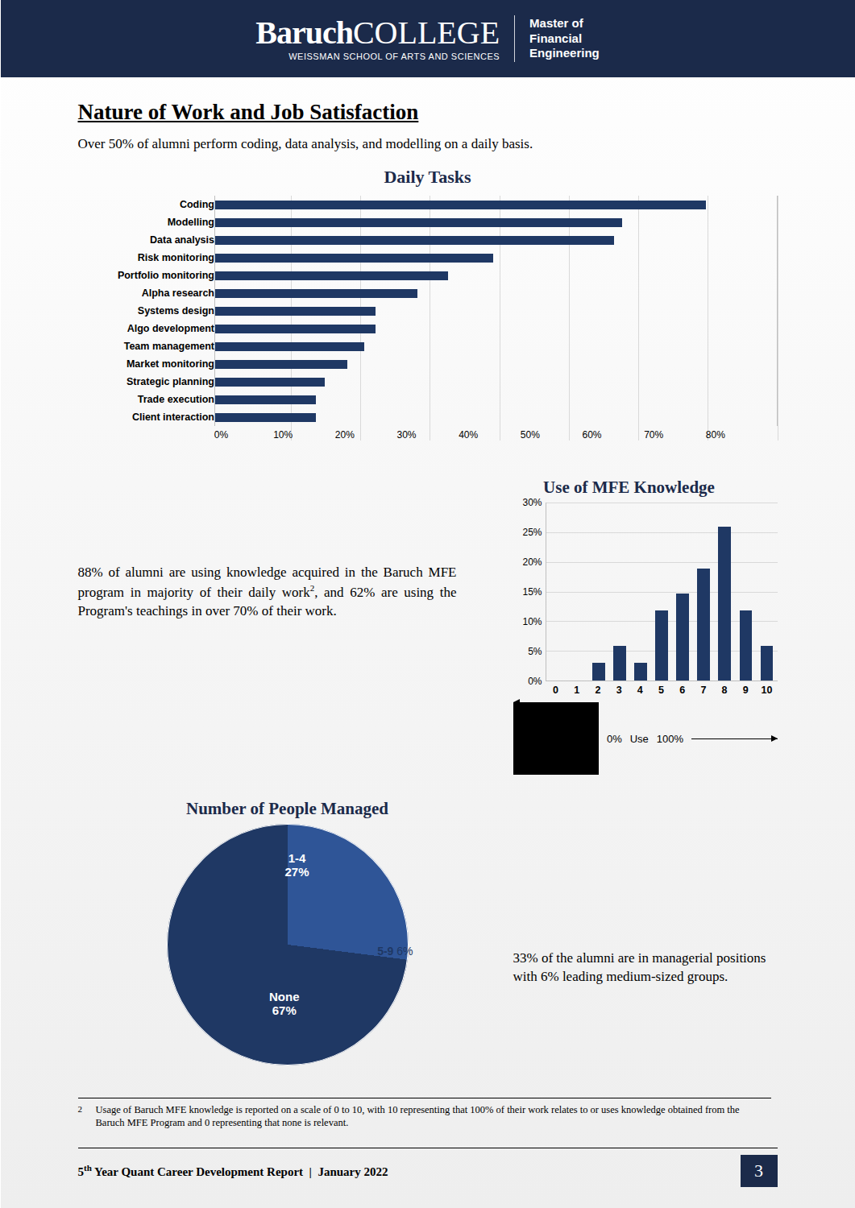BaruchCOLLEGE
WEISSMAN SCHOOL OF ARTS AND SCIENCES
Master of
Financial
Engineering
Nature of Work and Job Satisfaction
Over 50% of alumni perform coding, data analysis, and modelling on a daily basis.
Daily Tasks
| Coding | |
| Modelling | |
| Data analysis | |
| Risk monitoring | |
| Portfolio monitoring | |
| Alpha research | |
| Systems design | |
| Algo development | |
| Team management | |
| Market monitoring | |
| Strategic planning | |
| Trade execution | |
| Client interaction | |
0% 10% 20% 30% 40% 50% 60% 70% 80%
88% of alumni are using knowledge acquired in the Baruch MFE program in majority of their daily work2, and 62% are using the Program's teachings in over 70% of their work.
Use of MFE Knowledge
30%
25%
20%
15%
10%
5%
0%
012345678910
0% Use 100%
Number of People Managed
1-4
27%
5-9 6%
None
67%
33% of the alumni are in managerial positions with 6% leading medium-sized groups.
2
Usage of Baruch MFE knowledge is reported on a scale of 0 to 10, with 10 representing that 100% of their work relates to or uses knowledge obtained from the Baruch MFE Program and 0 representing that none is relevant.
5th Year Quant Career Development Report | January 2022
3